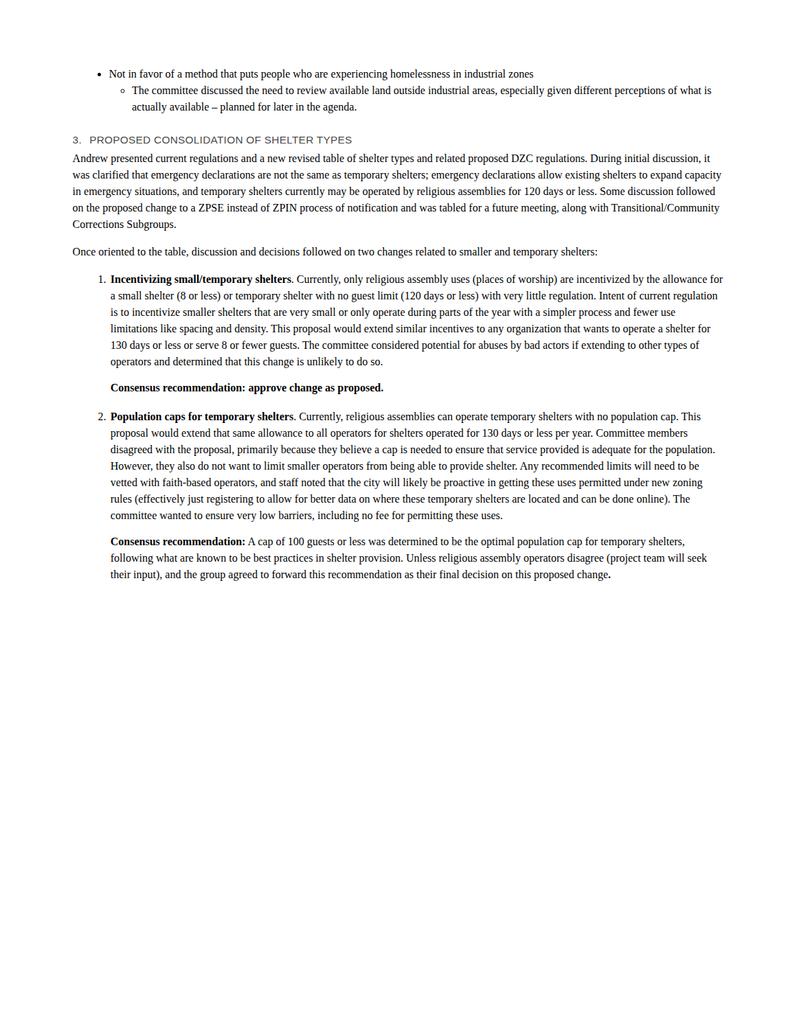Not in favor of a method that puts people who are experiencing homelessness in industrial zones
The committee discussed the need to review available land outside industrial areas, especially given different perceptions of what is actually available – planned for later in the agenda.
3. PROPOSED CONSOLIDATION OF SHELTER TYPES
Andrew presented current regulations and a new revised table of shelter types and related proposed DZC regulations. During initial discussion, it was clarified that emergency declarations are not the same as temporary shelters; emergency declarations allow existing shelters to expand capacity in emergency situations, and temporary shelters currently may be operated by religious assemblies for 120 days or less. Some discussion followed on the proposed change to a ZPSE instead of ZPIN process of notification and was tabled for a future meeting, along with Transitional/Community Corrections Subgroups.
Once oriented to the table, discussion and decisions followed on two changes related to smaller and temporary shelters:
Incentivizing small/temporary shelters. Currently, only religious assembly uses (places of worship) are incentivized by the allowance for a small shelter (8 or less) or temporary shelter with no guest limit (120 days or less) with very little regulation. Intent of current regulation is to incentivize smaller shelters that are very small or only operate during parts of the year with a simpler process and fewer use limitations like spacing and density. This proposal would extend similar incentives to any organization that wants to operate a shelter for 130 days or less or serve 8 or fewer guests. The committee considered potential for abuses by bad actors if extending to other types of operators and determined that this change is unlikely to do so.
Consensus recommendation: approve change as proposed.
Population caps for temporary shelters. Currently, religious assemblies can operate temporary shelters with no population cap. This proposal would extend that same allowance to all operators for shelters operated for 130 days or less per year. Committee members disagreed with the proposal, primarily because they believe a cap is needed to ensure that service provided is adequate for the population. However, they also do not want to limit smaller operators from being able to provide shelter. Any recommended limits will need to be vetted with faith-based operators, and staff noted that the city will likely be proactive in getting these uses permitted under new zoning rules (effectively just registering to allow for better data on where these temporary shelters are located and can be done online). The committee wanted to ensure very low barriers, including no fee for permitting these uses.
Consensus recommendation: A cap of 100 guests or less was determined to be the optimal population cap for temporary shelters, following what are known to be best practices in shelter provision. Unless religious assembly operators disagree (project team will seek their input), and the group agreed to forward this recommendation as their final decision on this proposed change.